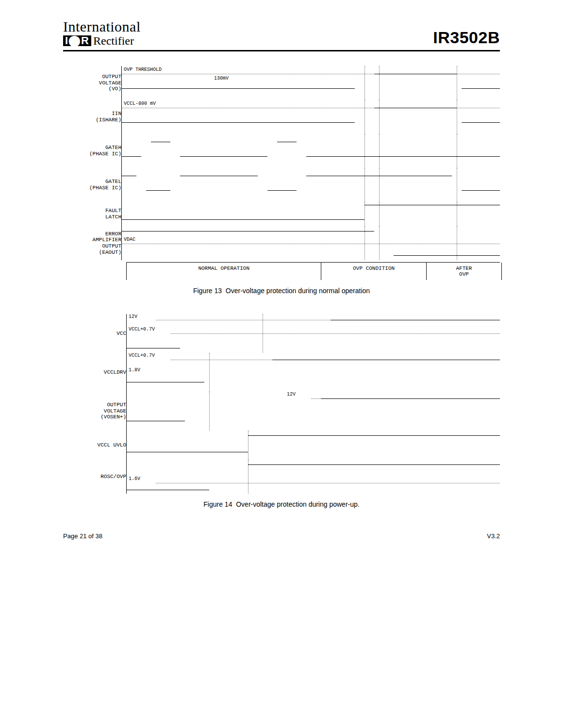International
I⬤R Rectifier
IR3502B
| OUTPUT VOLTAGE (VO) | OVP THRESHOLD 130mV |
| IIN (ISHARE) | VCCL-800 mV |
| GATEH (PHASE IC) | |
| GATEL (PHASE IC) | |
| FAULT LATCH | |
| ERROR AMPLIFIER OUTPUT (EAOUT) | VDAC |
NORMAL OPERATION
OVP CONDITION
AFTER
OVP
Figure 13 Over-voltage protection during normal operation
| VCC | 12V VCCL+0.7V |
| VCCLDRV | VCCL+0.7V 1.8V |
| OUTPUT VOLTAGE (VOSEN+) | 12V |
| VCCL UVLO | |
| ROSC/OVP | 1.6V |
Figure 14 Over-voltage protection during power-up.
Page 21 of 38 V3.2